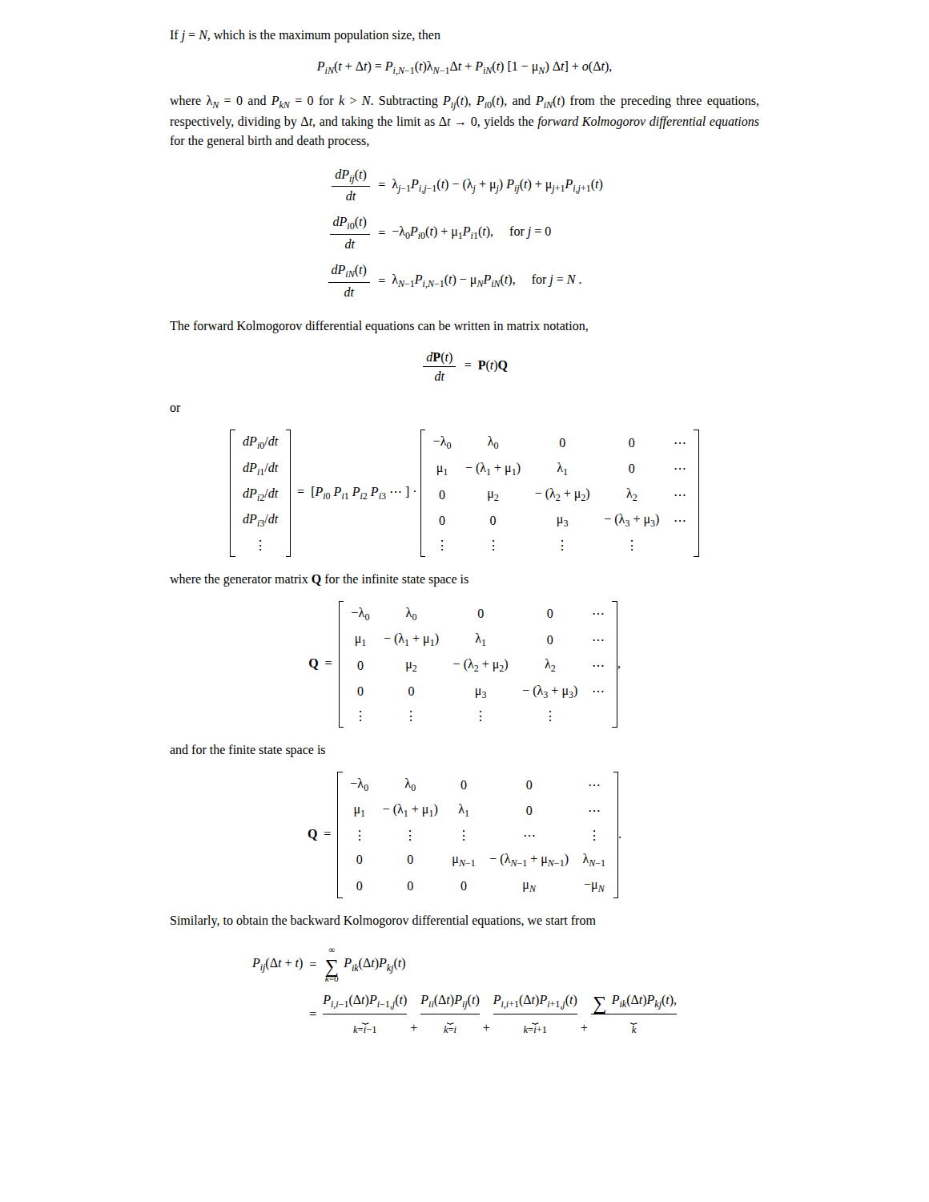If j = N, which is the maximum population size, then
PiN(t + Δt) = Pi,N−1(t)λN−1Δt + PiN(t) [1 − μN) Δt] + o(Δt),
where λN = 0 and PkN = 0 for k > N. Subtracting Pij(t), Pi0(t), and PiN(t) from the preceding three equations, respectively, dividing by Δt, and taking the limit as Δt → 0, yields the forward Kolmogorov differential equations for the general birth and death process,
| dP ij ( t ) dt | = | λ j −1 P i , j −1 ( t ) − (λ j + μ j ) P ij ( t ) + μ j +1 P i , j +1 ( t ) |
| dP i 0 ( t ) dt | = | −λ 0 P i 0 ( t ) + μ 1 P i 1 ( t ), for j = 0 |
| dP iN ( t ) dt | = | λ N −1 P i , N −1 ( t ) − μ N P iN ( t ), for j = N . |
The forward Kolmogorov differential equations can be written in matrix notation,
dP(t) dt = P(t)Q
or
| dP i 0 / dt |
| dP i 1 / dt |
| dP i 2 / dt |
| dP i 3 / dt |
| ⋮ |
= [Pi0 Pi1 Pi2 Pi3 ⋯ ] ·
| −λ 0 | λ 0 | 0 | 0 | ⋯ |
| μ 1 | − (λ 1 + μ 1 ) | λ 1 | 0 | ⋯ |
| 0 | μ 2 | − (λ 2 + μ 2 ) | λ 2 | ⋯ |
| 0 | 0 | μ 3 | − (λ 3 + μ 3 ) | ⋯ |
| ⋮ | ⋮ | ⋮ | ⋮ | |
where the generator matrix Q for the infinite state space is
Q =
| −λ 0 | λ 0 | 0 | 0 | ⋯ |
| μ 1 | − (λ 1 + μ 1 ) | λ 1 | 0 | ⋯ |
| 0 | μ 2 | − (λ 2 + μ 2 ) | λ 2 | ⋯ |
| 0 | 0 | μ 3 | − (λ 3 + μ 3 ) | ⋯ |
| ⋮ | ⋮ | ⋮ | ⋮ | |
,
and for the finite state space is
Q =
| −λ 0 | λ 0 | 0 | 0 | ⋯ |
| μ 1 | − (λ 1 + μ 1 ) | λ 1 | 0 | ⋯ |
| ⋮ | ⋮ | ⋮ | ⋯ | ⋮ |
| 0 | 0 | μ N −1 | − (λ N −1 + μ N −1 ) | λ N −1 |
| 0 | 0 | 0 | μ N | −μ N |
.
Similarly, to obtain the backward Kolmogorov differential equations, we start from
| P ij (Δ t + t ) | = | ∞ ∑ k =0 P ik (Δ t ) P kj ( t ) |
| | = | P i , i −1 (Δ t ) P i −1, j ( t ) ⏟ k = i −1 + P ii (Δ t ) P ij ( t ) ⏟ k = i + P i , i +1 (Δ t ) P i +1, j ( t ) ⏟ k = i +1 + ∑ P ik (Δ t ) P kj ( t ), ⏟ k |